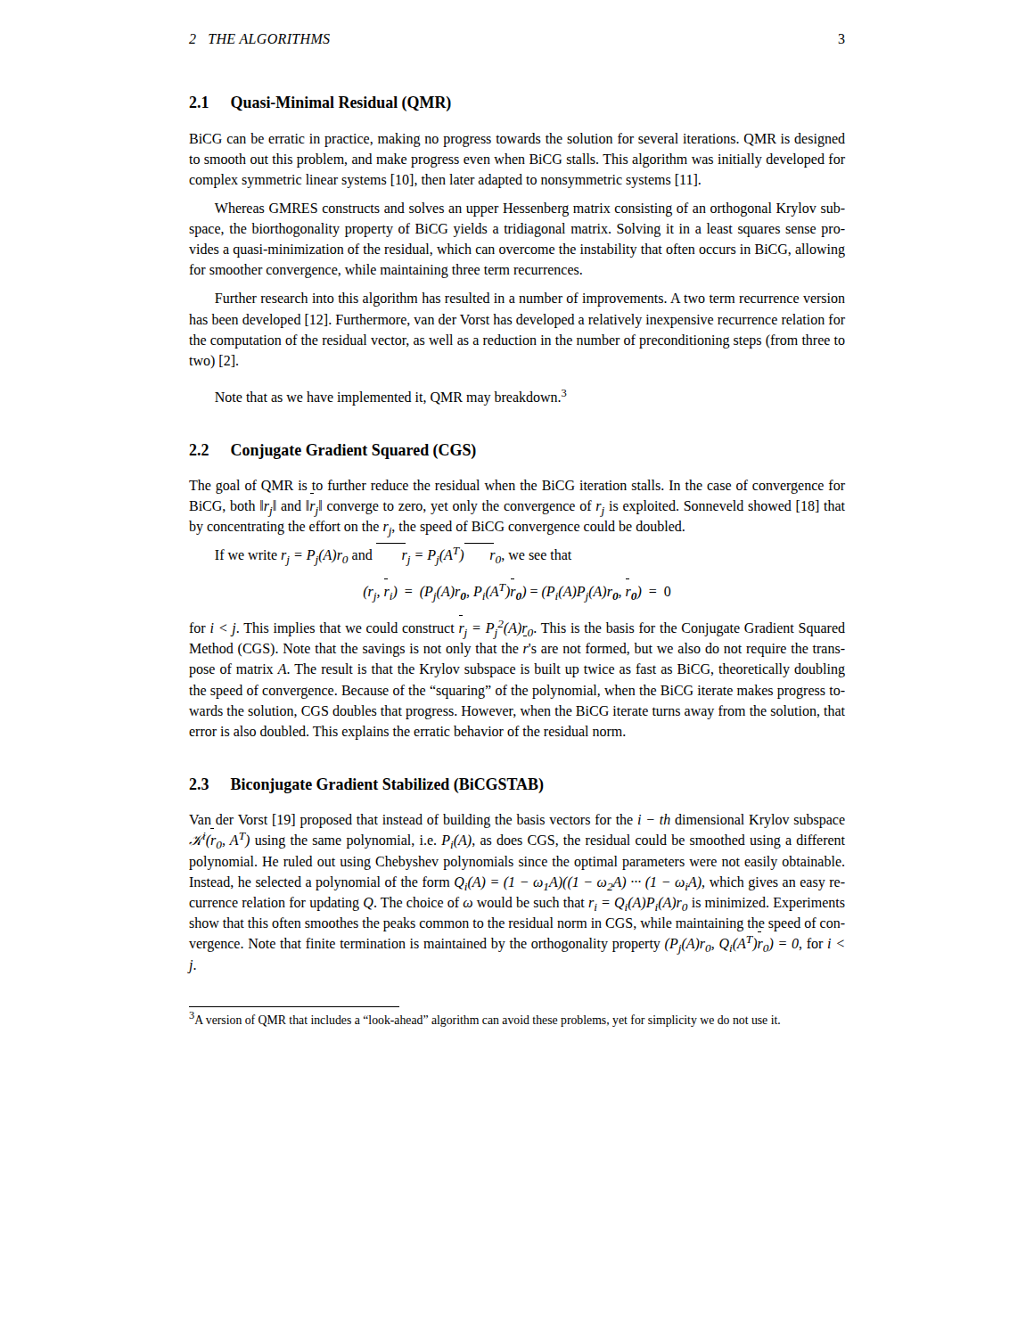2 THE ALGORITHMS 3
2.1 Quasi-Minimal Residual (QMR)
BiCG can be erratic in practice, making no progress towards the solution for several iterations. QMR is designed to smooth out this problem, and make progress even when BiCG stalls. This algorithm was initially developed for complex symmetric linear systems [10], then later adapted to nonsymmetric systems [11].
Whereas GMRES constructs and solves an upper Hessenberg matrix consisting of an orthogonal Krylov subspace, the biorthogonality property of BiCG yields a tridiagonal matrix. Solving it in a least squares sense provides a quasi-minimization of the residual, which can overcome the instability that often occurs in BiCG, allowing for smoother convergence, while maintaining three term recurrences.
Further research into this algorithm has resulted in a number of improvements. A two term recurrence version has been developed [12]. Furthermore, van der Vorst has developed a relatively inexpensive recurrence relation for the computation of the residual vector, as well as a reduction in the number of preconditioning steps (from three to two) [2].
Note that as we have implemented it, QMR may breakdown.3
2.2 Conjugate Gradient Squared (CGS)
The goal of QMR is to further reduce the residual when the BiCG iteration stalls. In the case of convergence for BiCG, both ‖rj‖ and ‖rj‖ converge to zero, yet only the convergence of rj is exploited. Sonneveld showed [18] that by concentrating the effort on the rj, the speed of BiCG convergence could be doubled.
If we write rj = Pj(A)r0 and rj = Pj(AT)r0, we see that
(rj, ri) = (Pj(A)r0, Pi(AT)r0) = (Pi(A)Pj(A)r0, r0) = 0
for i < j. This implies that we could construct rj = Pj2(A)r0. This is the basis for the Conjugate Gradient Squared Method (CGS). Note that the savings is not only that the r's are not formed, but we also do not require the transpose of matrix A. The result is that the Krylov subspace is built up twice as fast as BiCG, theoretically doubling the speed of convergence. Because of the “squaring” of the polynomial, when the BiCG iterate makes progress towards the solution, CGS doubles that progress. However, when the BiCG iterate turns away from the solution, that error is also doubled. This explains the erratic behavior of the residual norm.
2.3 Biconjugate Gradient Stabilized (BiCGSTAB)
Van der Vorst [19] proposed that instead of building the basis vectors for the i − th dimensional Krylov subspace 𝒦i(r0, AT) using the same polynomial, i.e. Pi(A), as does CGS, the residual could be smoothed using a different polynomial. He ruled out using Chebyshev polynomials since the optimal parameters were not easily obtainable. Instead, he selected a polynomial of the form Qi(A) = (1 − ω1A)((1 − ω2A) ··· (1 − ωiA), which gives an easy recurrence relation for updating Q. The choice of ω would be such that ri = Qi(A)Pi(A)r0 is minimized. Experiments show that this often smoothes the peaks common to the residual norm in CGS, while maintaining the speed of convergence. Note that finite termination is maintained by the orthogonality property (Pj(A)r0, Qi(AT)r0) = 0, for i < j.
3A version of QMR that includes a “look-ahead” algorithm can avoid these problems, yet for simplicity we do not use it.